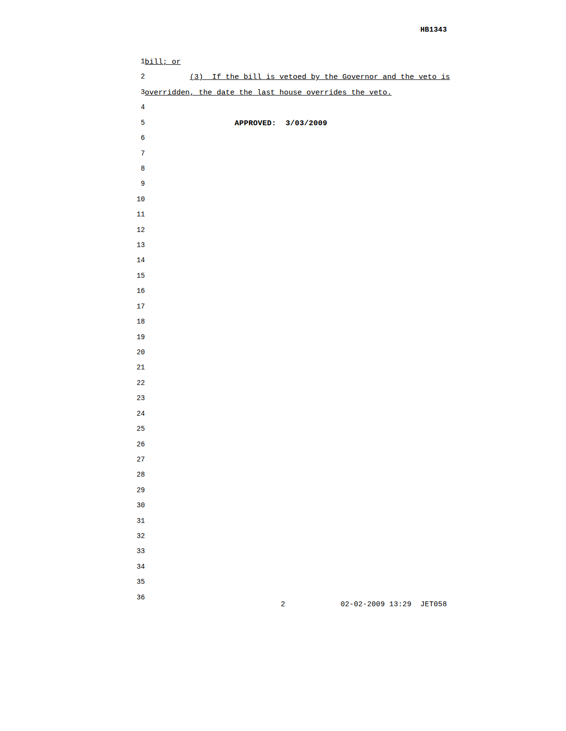HB1343
| 1 | bill; or |
| 2 | (3) If the bill is vetoed by the Governor and the veto is |
| 3 | overridden, the date the last house overrides the veto. |
| 4 | |
| 5 | APPROVED: 3/03/2009 |
| 6 | |
| 7 | |
| 8 | |
| 9 | |
| 10 | |
| 11 | |
| 12 | |
| 13 | |
| 14 | |
| 15 | |
| 16 | |
| 17 | |
| 18 | |
| 19 | |
| 20 | |
| 21 | |
| 22 | |
| 23 | |
| 24 | |
| 25 | |
| 26 | |
| 27 | |
| 28 | |
| 29 | |
| 30 | |
| 31 | |
| 32 | |
| 33 | |
| 34 | |
| 35 | |
| 36 | |
2
02-02-2009 13:29 JET058